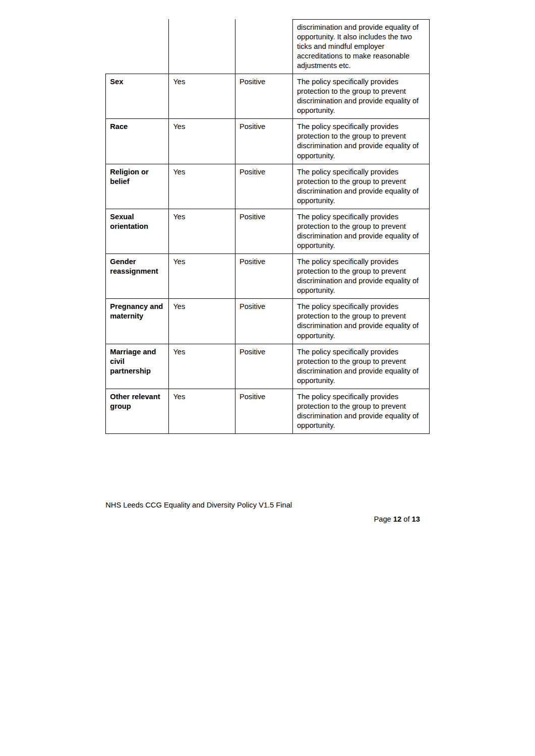| | | | discrimination and provide equality of opportunity. It also includes the two ticks and mindful employer accreditations to make reasonable adjustments etc. |
| Sex | Yes | Positive | The policy specifically provides protection to the group to prevent discrimination and provide equality of opportunity. |
| Race | Yes | Positive | The policy specifically provides protection to the group to prevent discrimination and provide equality of opportunity. |
| Religion or belief | Yes | Positive | The policy specifically provides protection to the group to prevent discrimination and provide equality of opportunity. |
| Sexual orientation | Yes | Positive | The policy specifically provides protection to the group to prevent discrimination and provide equality of opportunity. |
| Gender reassignment | Yes | Positive | The policy specifically provides protection to the group to prevent discrimination and provide equality of opportunity. |
| Pregnancy and maternity | Yes | Positive | The policy specifically provides protection to the group to prevent discrimination and provide equality of opportunity. |
| Marriage and civil partnership | Yes | Positive | The policy specifically provides protection to the group to prevent discrimination and provide equality of opportunity. |
| Other relevant group | Yes | Positive | The policy specifically provides protection to the group to prevent discrimination and provide equality of opportunity. |
NHS Leeds CCG Equality and Diversity Policy V1.5 Final
Page 12 of 13